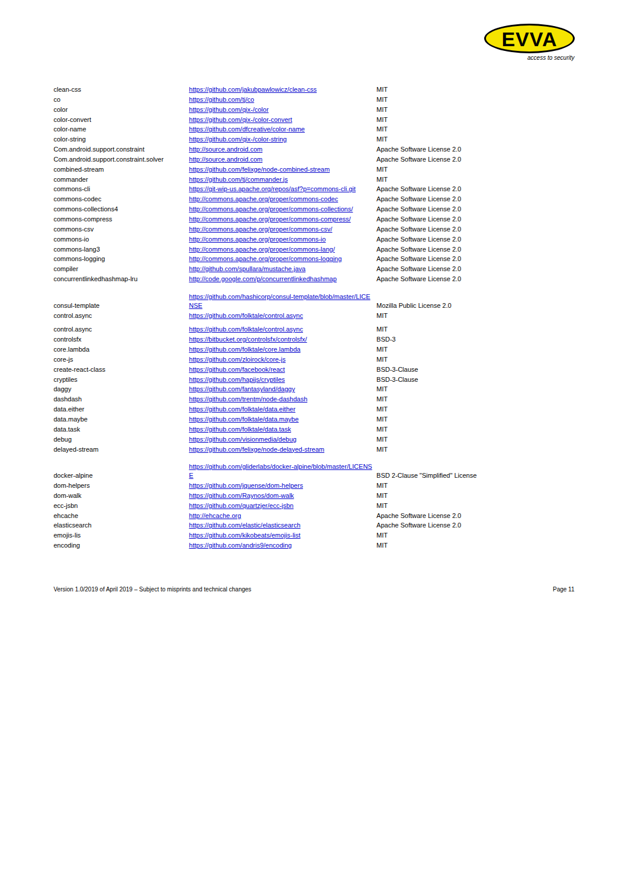EVVA
access to security
| clean-css | https://github.com/jakubpawlowicz/clean-css | MIT |
| co | https://github.com/tj/co | MIT |
| color | https://github.com/qix-/color | MIT |
| color-convert | https://github.com/qix-/color-convert | MIT |
| color-name | https://github.com/dfcreative/color-name | MIT |
| color-string | https://github.com/qix-/color-string | MIT |
| Com.android.support.constraint | http://source.android.com | Apache Software License 2.0 |
| Com.android.support.constraint.solver | http://source.android.com | Apache Software License 2.0 |
| combined-stream | https://github.com/felixge/node-combined-stream | MIT |
| commander | https://github.com/tj/commander.js | MIT |
| commons-cli | https://git-wip-us.apache.org/repos/asf?p=commons-cli.git | Apache Software License 2.0 |
| commons-codec | http://commons.apache.org/proper/commons-codec | Apache Software License 2.0 |
| commons-collections4 | http://commons.apache.org/proper/commons-collections/ | Apache Software License 2.0 |
| commons-compress | http://commons.apache.org/proper/commons-compress/ | Apache Software License 2.0 |
| commons-csv | http://commons.apache.org/proper/commons-csv/ | Apache Software License 2.0 |
| commons-io | http://commons.apache.org/proper/commons-io | Apache Software License 2.0 |
| commons-lang3 | http://commons.apache.org/proper/commons-lang/ | Apache Software License 2.0 |
| commons-logging | http://commons.apache.org/proper/commons-logging | Apache Software License 2.0 |
| compiler | http://github.com/spullara/mustache.java | Apache Software License 2.0 |
| concurrentlinkedhashmap-lru | http://code.google.com/p/concurrentlinkedhashmap | Apache Software License 2.0 |
| consul-template | https://github.com/hashicorp/consul-template/blob/master/LICENSE | Mozilla Public License 2.0 |
| control.async | https://github.com/folktale/control.async | MIT |
| control.async | https://github.com/folktale/control.async | MIT |
| controlsfx | https://bitbucket.org/controlsfx/controlsfx/ | BSD-3 |
| core.lambda | https://github.com/folktale/core.lambda | MIT |
| core-js | https://github.com/zloirock/core-js | MIT |
| create-react-class | https://github.com/facebook/react | BSD-3-Clause |
| cryptiles | https://github.com/hapijs/cryptiles | BSD-3-Clause |
| daggy | https://github.com/fantasyland/daggy | MIT |
| dashdash | https://github.com/trentm/node-dashdash | MIT |
| data.either | https://github.com/folktale/data.either | MIT |
| data.maybe | https://github.com/folktale/data.maybe | MIT |
| data.task | https://github.com/folktale/data.task | MIT |
| debug | https://github.com/visionmedia/debug | MIT |
| delayed-stream | https://github.com/felixge/node-delayed-stream | MIT |
| docker-alpine | https://github.com/gliderlabs/docker-alpine/blob/master/LICENSE | BSD 2-Clause "Simplified" License |
| dom-helpers | https://github.com/jquense/dom-helpers | MIT |
| dom-walk | https://github.com/Raynos/dom-walk | MIT |
| ecc-jsbn | https://github.com/quartzjer/ecc-jsbn | MIT |
| ehcache | http://ehcache.org | Apache Software License 2.0 |
| elasticsearch | https://github.com/elastic/elasticsearch | Apache Software License 2.0 |
| emojis-lis | https://github.com/kikobeats/emojis-list | MIT |
| encoding | https://github.com/andris9/encoding | MIT |
Version 1.0/2019 of April 2019 – Subject to misprints and technical changes
Page 11